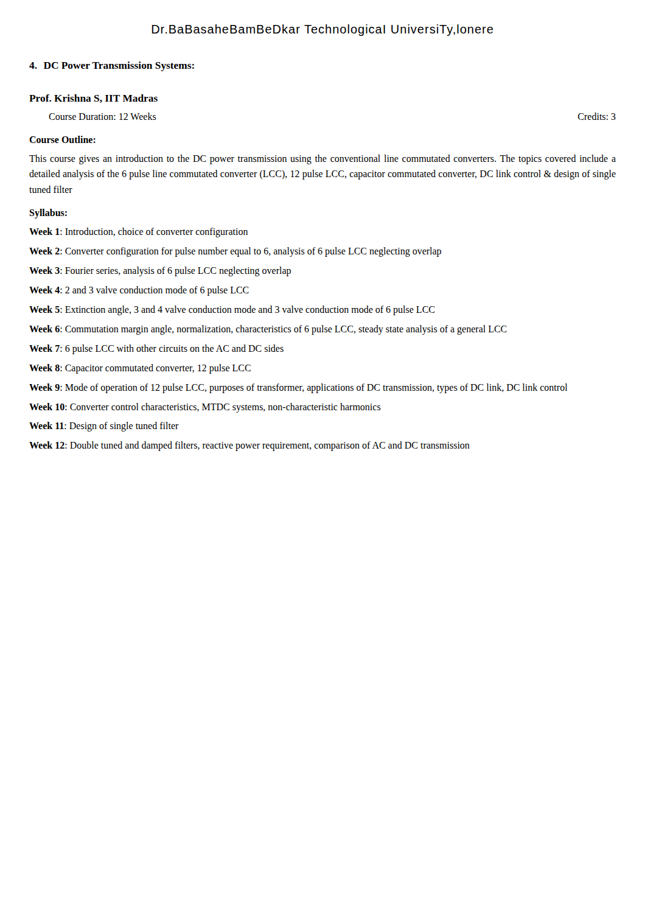Dr.BaBasaheBamBeDkar TechnologicaI UniversiTy,lonere
4. DC Power Transmission Systems:
Prof. Krishna S, IIT Madras
Course Duration: 12 Weeks Credits: 3
Course Outline:
This course gives an introduction to the DC power transmission using the conventional line commutated converters. The topics covered include a detailed analysis of the 6 pulse line commutated converter (LCC), 12 pulse LCC, capacitor commutated converter, DC link control & design of single tuned filter
Syllabus:
Week 1: Introduction, choice of converter configuration
Week 2: Converter configuration for pulse number equal to 6, analysis of 6 pulse LCC neglecting overlap
Week 3: Fourier series, analysis of 6 pulse LCC neglecting overlap
Week 4: 2 and 3 valve conduction mode of 6 pulse LCC
Week 5: Extinction angle, 3 and 4 valve conduction mode and 3 valve conduction mode of 6 pulse LCC
Week 6: Commutation margin angle, normalization, characteristics of 6 pulse LCC, steady state analysis of a general LCC
Week 7: 6 pulse LCC with other circuits on the AC and DC sides
Week 8: Capacitor commutated converter, 12 pulse LCC
Week 9: Mode of operation of 12 pulse LCC, purposes of transformer, applications of DC transmission, types of DC link, DC link control
Week 10: Converter control characteristics, MTDC systems, non-characteristic harmonics
Week 11: Design of single tuned filter
Week 12: Double tuned and damped filters, reactive power requirement, comparison of AC and DC transmission